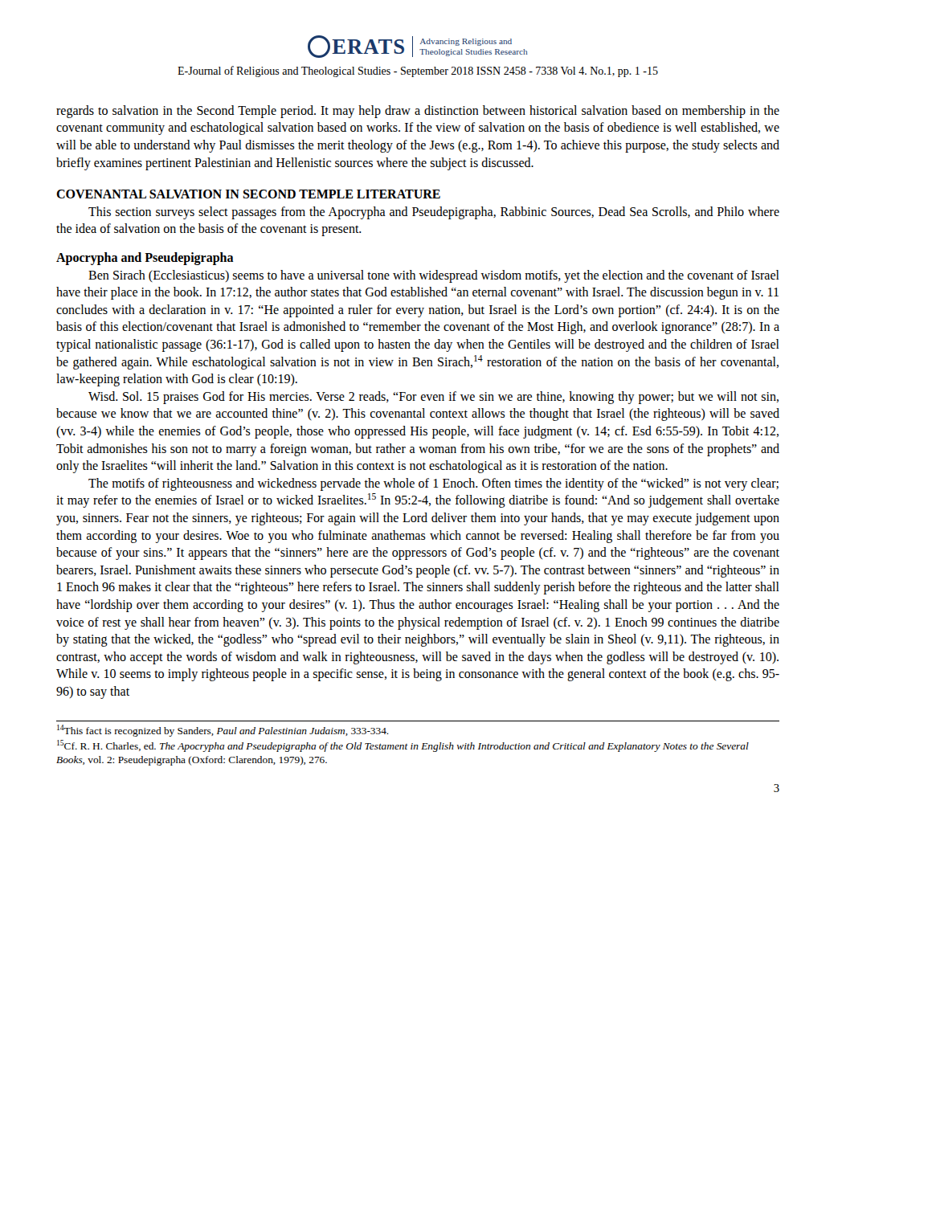ERATS Advancing Religious and
Theological Studies Research
E-Journal of Religious and Theological Studies - September 2018 ISSN 2458 - 7338 Vol 4. No.1, pp. 1 -15
regards to salvation in the Second Temple period. It may help draw a distinction between historical salvation based on membership in the covenant community and eschatological salvation based on works. If the view of salvation on the basis of obedience is well established, we will be able to understand why Paul dismisses the merit theology of the Jews (e.g., Rom 1-4). To achieve this purpose, the study selects and briefly examines pertinent Palestinian and Hellenistic sources where the subject is discussed.
Covenantal Salvation in Second Temple Literature
This section surveys select passages from the Apocrypha and Pseudepigrapha, Rabbinic Sources, Dead Sea Scrolls, and Philo where the idea of salvation on the basis of the covenant is present.
Apocrypha and Pseudepigrapha
Ben Sirach (Ecclesiasticus) seems to have a universal tone with widespread wisdom motifs, yet the election and the covenant of Israel have their place in the book. In 17:12, the author states that God established “an eternal covenant” with Israel. The discussion begun in v. 11 concludes with a declaration in v. 17: “He appointed a ruler for every nation, but Israel is the Lord’s own portion” (cf. 24:4). It is on the basis of this election/covenant that Israel is admonished to “remember the covenant of the Most High, and overlook ignorance” (28:7). In a typical nationalistic passage (36:1-17), God is called upon to hasten the day when the Gentiles will be destroyed and the children of Israel be gathered again. While eschatological salvation is not in view in Ben Sirach,14 restoration of the nation on the basis of her covenantal, law-keeping relation with God is clear (10:19).
Wisd. Sol. 15 praises God for His mercies. Verse 2 reads, “For even if we sin we are thine, knowing thy power; but we will not sin, because we know that we are accounted thine” (v. 2). This covenantal context allows the thought that Israel (the righteous) will be saved (vv. 3-4) while the enemies of God’s people, those who oppressed His people, will face judgment (v. 14; cf. Esd 6:55-59). In Tobit 4:12, Tobit admonishes his son not to marry a foreign woman, but rather a woman from his own tribe, “for we are the sons of the prophets” and only the Israelites “will inherit the land.” Salvation in this context is not eschatological as it is restoration of the nation.
The motifs of righteousness and wickedness pervade the whole of 1 Enoch. Often times the identity of the “wicked” is not very clear; it may refer to the enemies of Israel or to wicked Israelites.15 In 95:2-4, the following diatribe is found: “And so judgement shall overtake you, sinners. Fear not the sinners, ye righteous; For again will the Lord deliver them into your hands, that ye may execute judgement upon them according to your desires. Woe to you who fulminate anathemas which cannot be reversed: Healing shall therefore be far from you because of your sins.” It appears that the “sinners” here are the oppressors of God’s people (cf. v. 7) and the “righteous” are the covenant bearers, Israel. Punishment awaits these sinners who persecute God’s people (cf. vv. 5-7). The contrast between “sinners” and “righteous” in 1 Enoch 96 makes it clear that the “righteous” here refers to Israel. The sinners shall suddenly perish before the righteous and the latter shall have “lordship over them according to your desires” (v. 1). Thus the author encourages Israel: “Healing shall be your portion . . . And the voice of rest ye shall hear from heaven” (v. 3). This points to the physical redemption of Israel (cf. v. 2). 1 Enoch 99 continues the diatribe by stating that the wicked, the “godless” who “spread evil to their neighbors,” will eventually be slain in Sheol (v. 9,11). The righteous, in contrast, who accept the words of wisdom and walk in righteousness, will be saved in the days when the godless will be destroyed (v. 10). While v. 10 seems to imply righteous people in a specific sense, it is being in consonance with the general context of the book (e.g. chs. 95-96) to say that
14This fact is recognized by Sanders, Paul and Palestinian Judaism, 333-334.
15Cf. R. H. Charles, ed. The Apocrypha and Pseudepigrapha of the Old Testament in English with Introduction and Critical and Explanatory Notes to the Several Books, vol. 2: Pseudepigrapha (Oxford: Clarendon, 1979), 276.
3